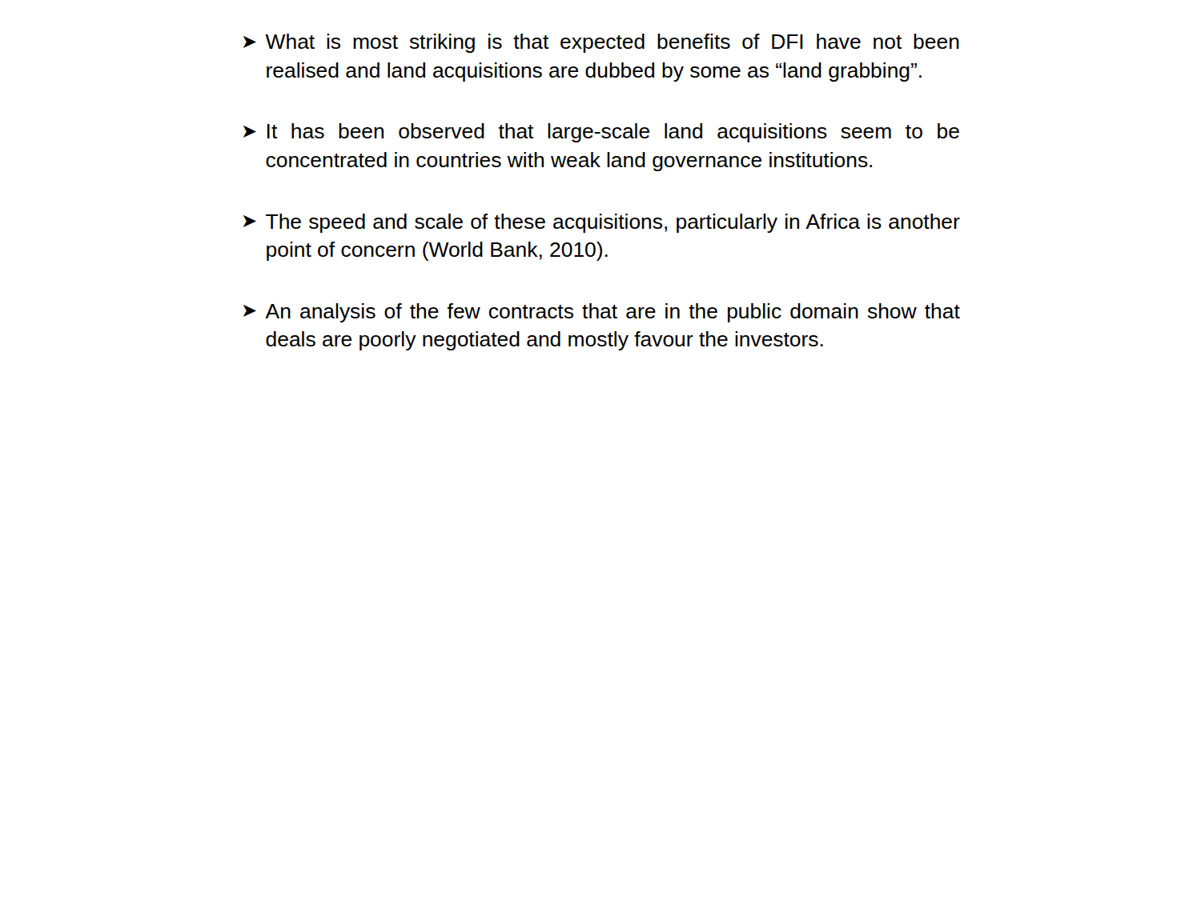What is most striking is that expected benefits of DFI have not been realised and land acquisitions are dubbed by some as “land grabbing”.
It has been observed that large-scale land acquisitions seem to be concentrated in countries with weak land governance institutions.
The speed and scale of these acquisitions, particularly in Africa is another point of concern (World Bank, 2010).
An analysis of the few contracts that are in the public domain show that deals are poorly negotiated and mostly favour the investors.